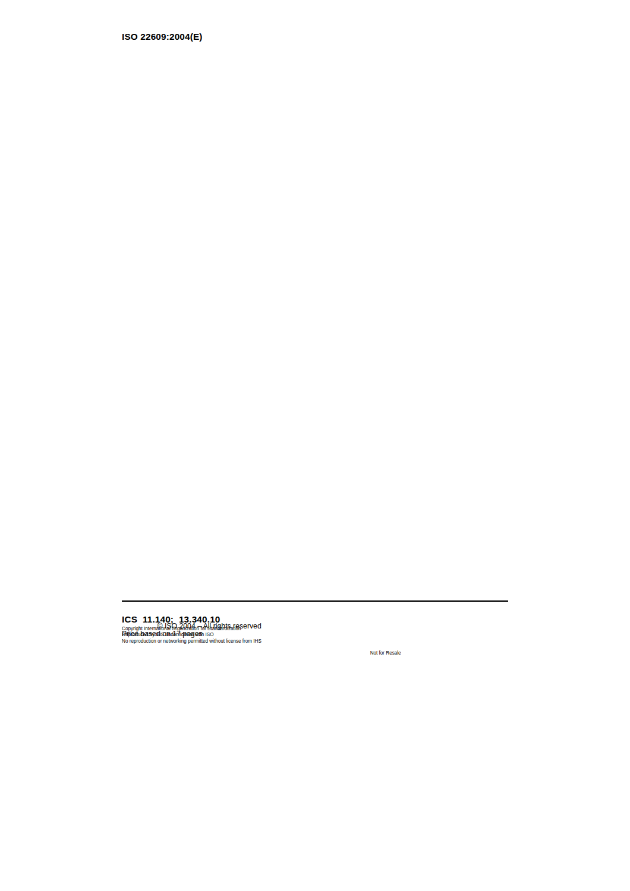ISO 22609:2004(E)
ICS 11.140; 13.340.10
Price based on 17 pages
© ISO 2004 – All rights reserved
Copyright International Organization for Standardization
Reproduced by IHS under license with ISO
No reproduction or networking permitted without license from IHS
Not for Resale